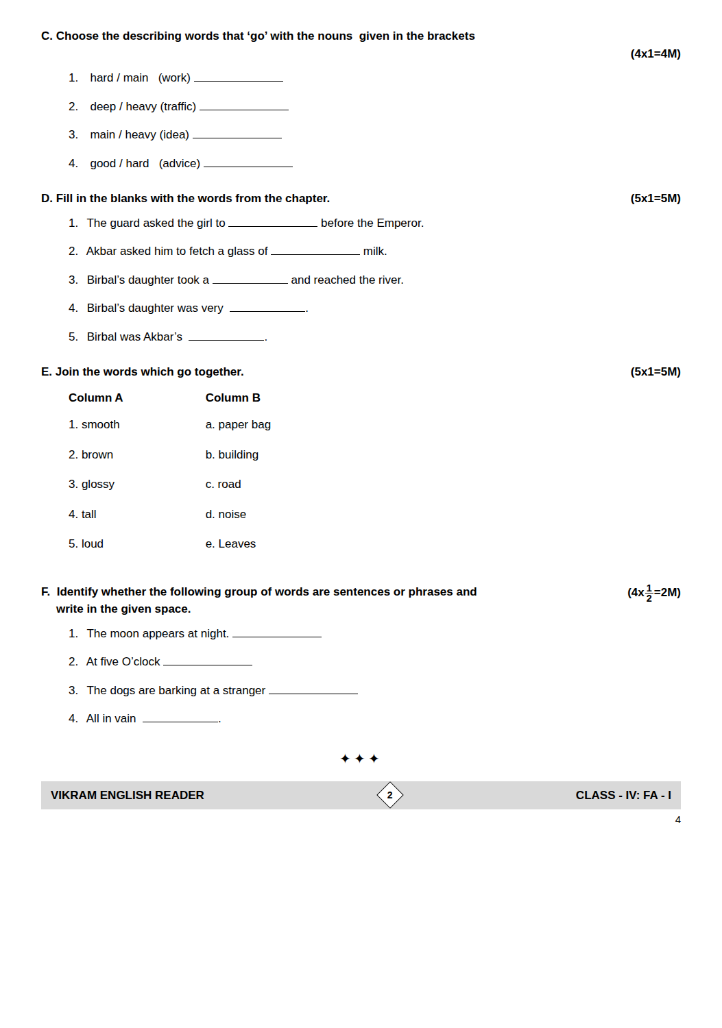C. Choose the describing words that ‘go’ with the nouns given in the brackets
(4x1=4M)
1. hard / main (work)
2. deep / heavy (traffic)
3. main / heavy (idea)
4. good / hard (advice)
D. Fill in the blanks with the words from the chapter.
(5x1=5M)
1. The guard asked the girl to before the Emperor.
2. Akbar asked him to fetch a glass of milk.
3. Birbal’s daughter took a and reached the river.
4. Birbal’s daughter was very .
5. Birbal was Akbar’s .
E. Join the words which go together.
(5x1=5M)
| Column A | Column B |
| --- | --- |
| 1. smooth | a. paper bag |
| 2. brown | b. building |
| 3. glossy | c. road |
| 4. tall | d. noise |
| 5. loud | e. Leaves |
F. Identify whether the following group of words are sentences or phrases and
write in the given space.
(4x12=2M)
1. The moon appears at night.
2. At five O’clock
3. The dogs are barking at a stranger
4. All in vain .
✦✦✦
VIKRAM ENGLISH READER
2
CLASS - IV: FA - I
4